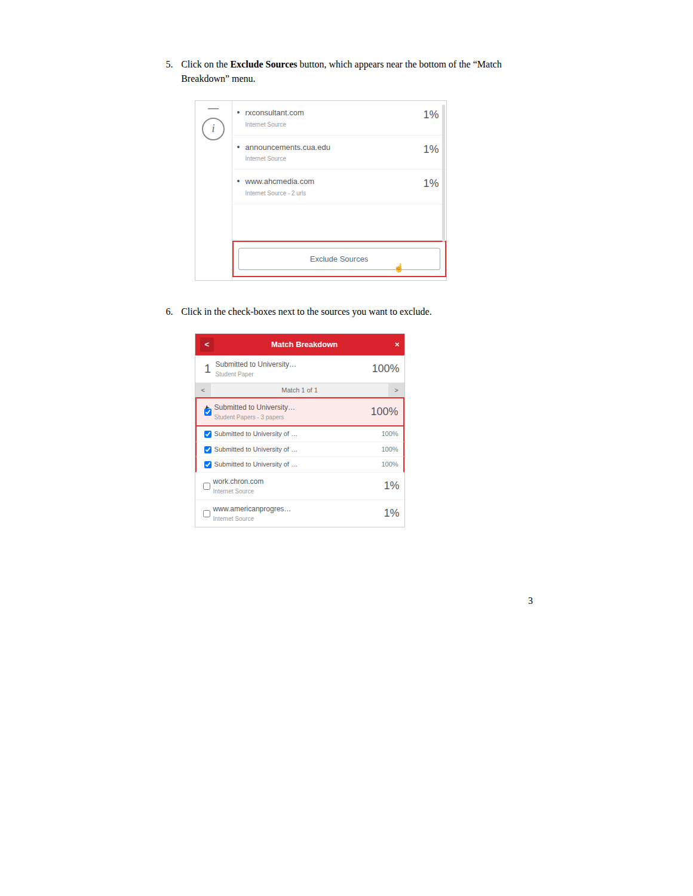Click on the Exclude Sources button, which appears near the bottom of the “Match Breakdown” menu.
i
•
rxconsultant.com Internet Source
1%
•
announcements.cua.edu Internet Source
1%
•
www.ahcmedia.com Internet Source - 2 urls
1%
Exclude Sources ☝
Click in the check-boxes next to the sources you want to exclude.
< Match Breakdown ×
1
Submitted to University… Student Paper
100%
< Match 1 of 1 >
Submitted to University… Student Papers - 3 papers
100%
Submitted to University of …
100%
Submitted to University of …
100%
Submitted to University of …
100%
work.chron.com Internet Source
1%
www.americanprogres… Internet Source
1%
3